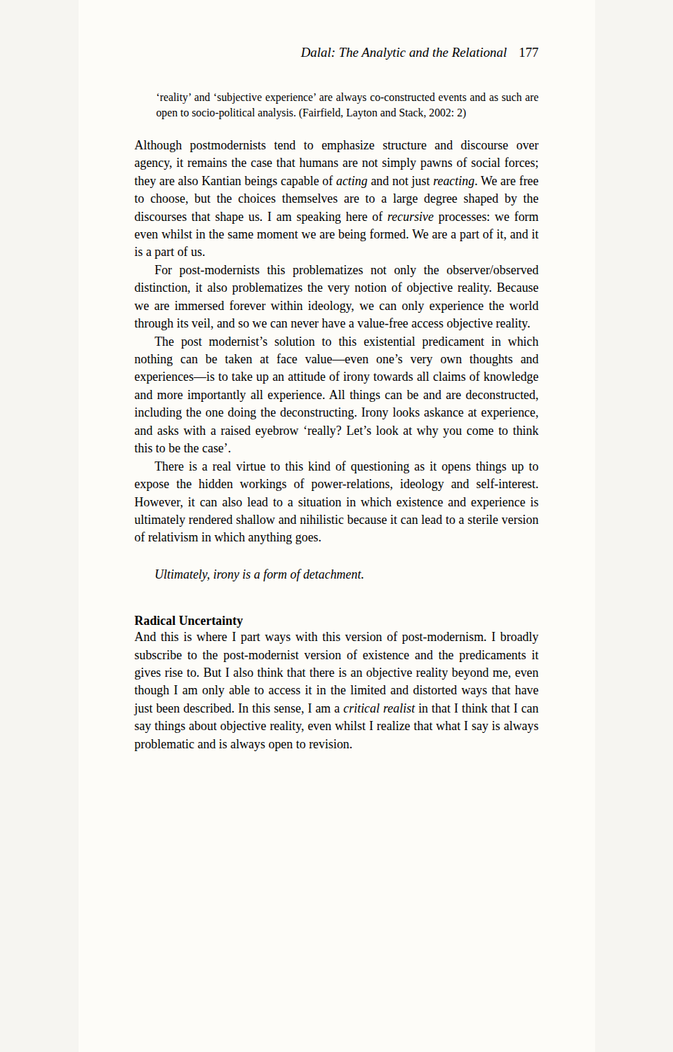Dalal: The Analytic and the Relational 177
‘reality’ and ‘subjective experience’ are always co-constructed events and as such are open to socio-political analysis. (Fairfield, Layton and Stack, 2002: 2)
Although postmodernists tend to emphasize structure and discourse over agency, it remains the case that humans are not simply pawns of social forces; they are also Kantian beings capable of acting and not just reacting. We are free to choose, but the choices themselves are to a large degree shaped by the discourses that shape us. I am speaking here of recursive processes: we form even whilst in the same moment we are being formed. We are a part of it, and it is a part of us.
For post-modernists this problematizes not only the observer/observed distinction, it also problematizes the very notion of objective reality. Because we are immersed forever within ideology, we can only experience the world through its veil, and so we can never have a value-free access objective reality.
The post modernist’s solution to this existential predicament in which nothing can be taken at face value—even one’s very own thoughts and experiences—is to take up an attitude of irony towards all claims of knowledge and more importantly all experience. All things can be and are deconstructed, including the one doing the deconstructing. Irony looks askance at experience, and asks with a raised eyebrow ‘really? Let’s look at why you come to think this to be the case’.
There is a real virtue to this kind of questioning as it opens things up to expose the hidden workings of power-relations, ideology and self-interest. However, it can also lead to a situation in which existence and experience is ultimately rendered shallow and nihilistic because it can lead to a sterile version of relativism in which anything goes.
Ultimately, irony is a form of detachment.
Radical Uncertainty
And this is where I part ways with this version of post-modernism. I broadly subscribe to the post-modernist version of existence and the predicaments it gives rise to. But I also think that there is an objective reality beyond me, even though I am only able to access it in the limited and distorted ways that have just been described. In this sense, I am a critical realist in that I think that I can say things about objective reality, even whilst I realize that what I say is always problematic and is always open to revision.